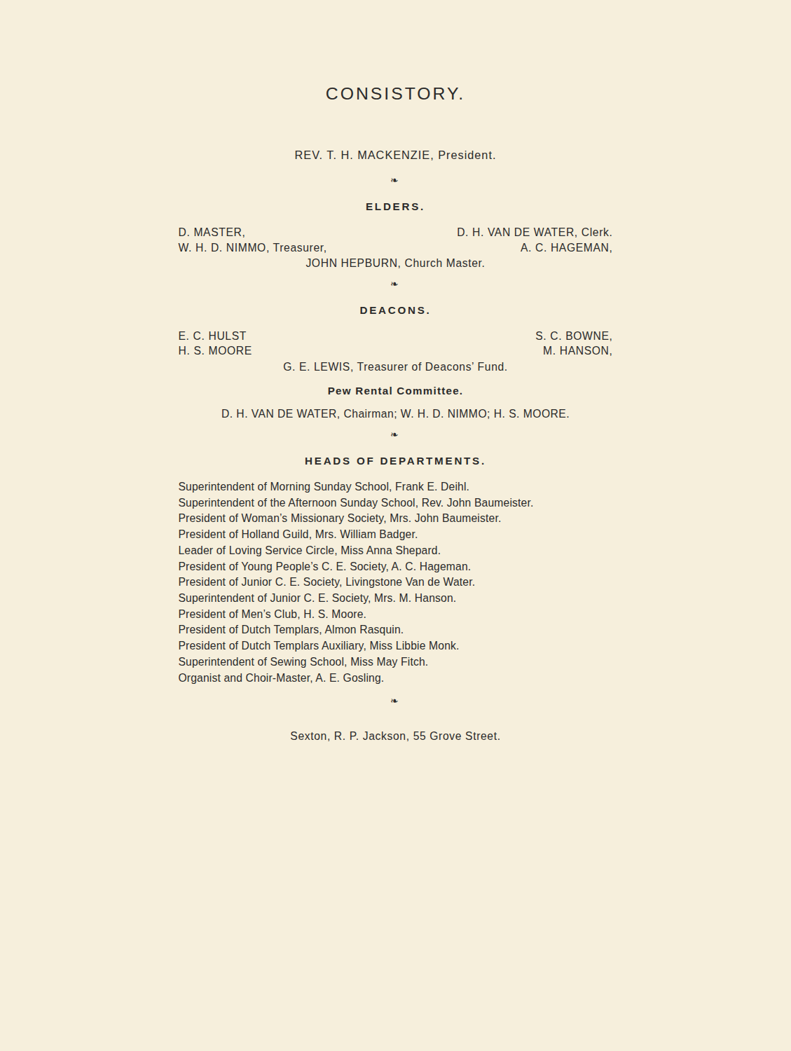CONSISTORY.
REV. T. H. MACKENZIE, President.
❧
ELDERS.
| D. MASTER, | D. H. VAN DE WATER, Clerk. |
| W. H. D. NIMMO, Treasurer, | A. C. HAGEMAN, |
JOHN HEPBURN, Church Master.
❧
DEACONS.
| E. C. HULST | S. C. BOWNE, |
| H. S. MOORE | M. HANSON, |
G. E. LEWIS, Treasurer of Deacons’ Fund.
Pew Rental Committee.
D. H. VAN DE WATER, Chairman; W. H. D. NIMMO; H. S. MOORE.
❧
HEADS OF DEPARTMENTS.
Superintendent of Morning Sunday School, Frank E. Deihl.
Superintendent of the Afternoon Sunday School, Rev. John Baumeister.
President of Woman’s Missionary Society, Mrs. John Baumeister.
President of Holland Guild, Mrs. William Badger.
Leader of Loving Service Circle, Miss Anna Shepard.
President of Young People’s C. E. Society, A. C. Hageman.
President of Junior C. E. Society, Livingstone Van de Water.
Superintendent of Junior C. E. Society, Mrs. M. Hanson.
President of Men’s Club, H. S. Moore.
President of Dutch Templars, Almon Rasquin.
President of Dutch Templars Auxiliary, Miss Libbie Monk.
Superintendent of Sewing School, Miss May Fitch.
Organist and Choir-Master, A. E. Gosling.
❧
Sexton, R. P. Jackson, 55 Grove Street.